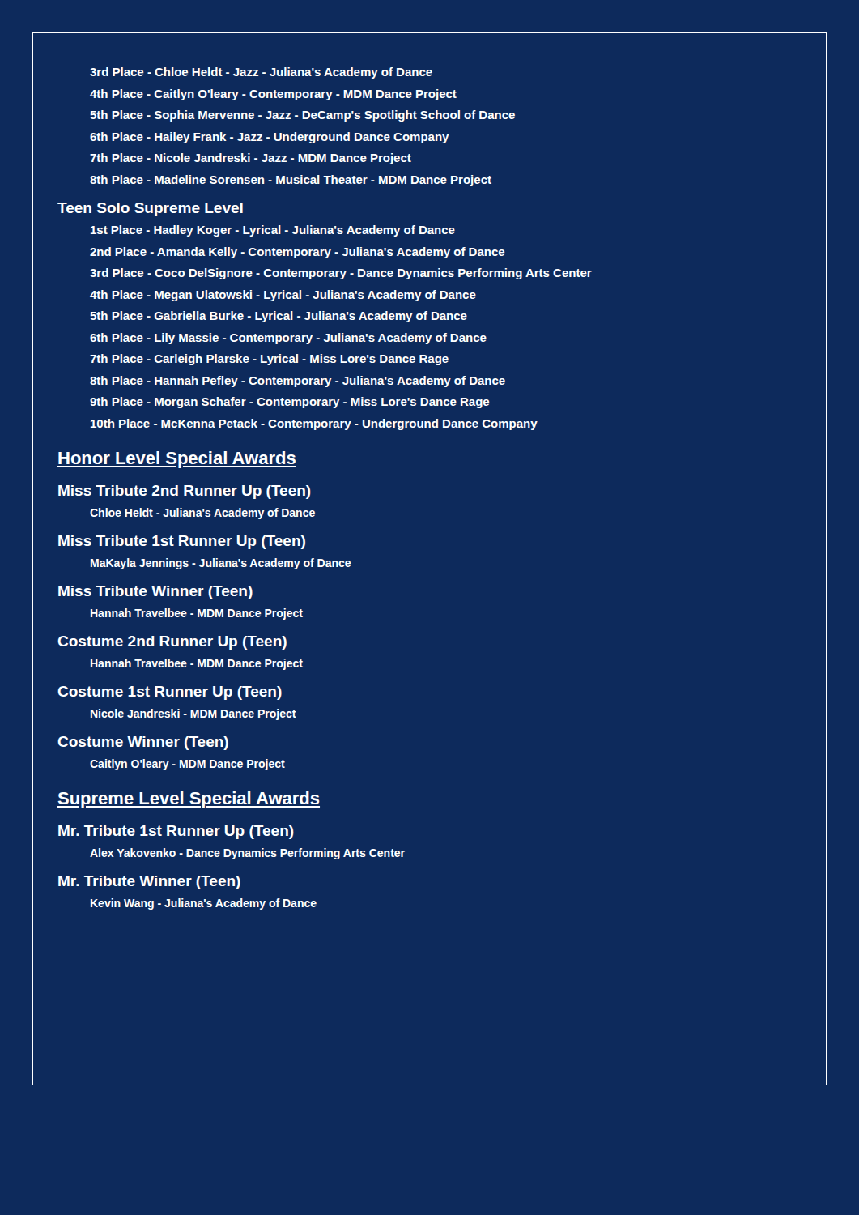3rd Place - Chloe Heldt - Jazz - Juliana's Academy of Dance
4th Place - Caitlyn O'leary - Contemporary - MDM Dance Project
5th Place - Sophia Mervenne - Jazz - DeCamp's Spotlight School of Dance
6th Place - Hailey Frank - Jazz - Underground Dance Company
7th Place - Nicole Jandreski - Jazz - MDM Dance Project
8th Place - Madeline Sorensen - Musical Theater - MDM Dance Project
Teen Solo Supreme Level
1st Place - Hadley Koger - Lyrical - Juliana's Academy of Dance
2nd Place - Amanda Kelly - Contemporary - Juliana's Academy of Dance
3rd Place - Coco DelSignore - Contemporary - Dance Dynamics Performing Arts Center
4th Place - Megan Ulatowski - Lyrical - Juliana's Academy of Dance
5th Place - Gabriella Burke - Lyrical - Juliana's Academy of Dance
6th Place - Lily Massie - Contemporary - Juliana's Academy of Dance
7th Place - Carleigh Plarske - Lyrical - Miss Lore's Dance Rage
8th Place - Hannah Pefley - Contemporary - Juliana's Academy of Dance
9th Place - Morgan Schafer - Contemporary - Miss Lore's Dance Rage
10th Place - McKenna Petack - Contemporary - Underground Dance Company
Honor Level Special Awards
Miss Tribute 2nd Runner Up (Teen)
Chloe Heldt - Juliana's Academy of Dance
Miss Tribute 1st Runner Up (Teen)
MaKayla Jennings - Juliana's Academy of Dance
Miss Tribute Winner (Teen)
Hannah Travelbee - MDM Dance Project
Costume 2nd Runner Up (Teen)
Hannah Travelbee - MDM Dance Project
Costume 1st Runner Up (Teen)
Nicole Jandreski - MDM Dance Project
Costume Winner (Teen)
Caitlyn O'leary - MDM Dance Project
Supreme Level Special Awards
Mr. Tribute 1st Runner Up (Teen)
Alex Yakovenko - Dance Dynamics Performing Arts Center
Mr. Tribute Winner (Teen)
Kevin Wang - Juliana's Academy of Dance